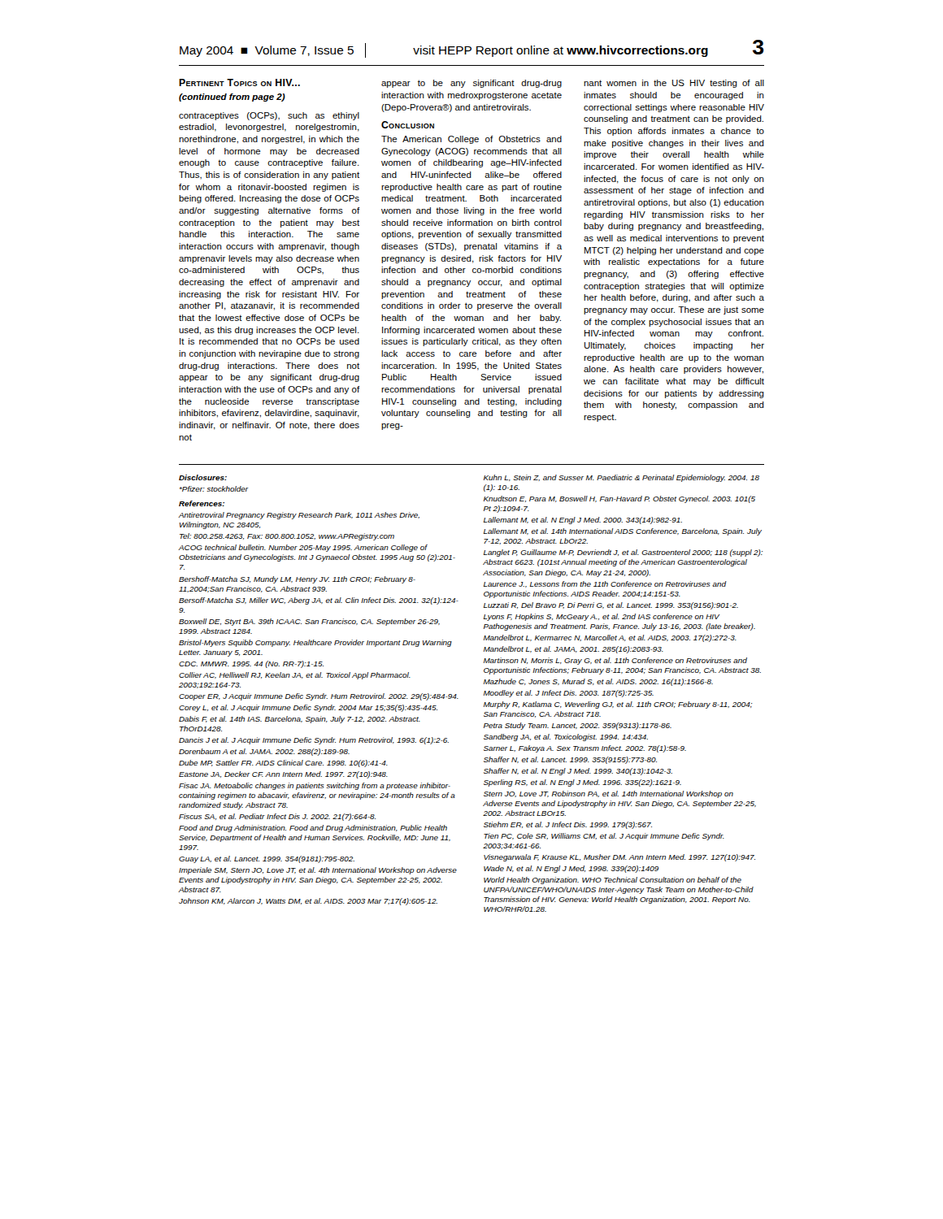May 2004 ■ Volume 7, Issue 5
visit HEPP Report online at www.hivcorrections.org
3
Pertinent Topics on HIV...
(continued from page 2)
contraceptives (OCPs), such as ethinyl estradiol, levonorgestrel, norelgestromin, norethindrone, and norgestrel, in which the level of hormone may be decreased enough to cause contraceptive failure. Thus, this is of consideration in any patient for whom a ritonavir-boosted regimen is being offered. Increasing the dose of OCPs and/or suggesting alternative forms of contraception to the patient may best handle this interaction. The same interaction occurs with amprenavir, though amprenavir levels may also decrease when co-administered with OCPs, thus decreasing the effect of amprenavir and increasing the risk for resistant HIV. For another PI, atazanavir, it is recommended that the lowest effective dose of OCPs be used, as this drug increases the OCP level. It is recommended that no OCPs be used in conjunction with nevirapine due to strong drug-drug interactions. There does not appear to be any significant drug-drug interaction with the use of OCPs and any of the nucleoside reverse transcriptase inhibitors, efavirenz, delavirdine, saquinavir, indinavir, or nelfinavir. Of note, there does not
appear to be any significant drug-drug interaction with medroxprogsterone acetate (Depo-Provera®) and antiretrovirals.
Conclusion
The American College of Obstetrics and Gynecology (ACOG) recommends that all women of childbearing age–HIV-infected and HIV-uninfected alike–be offered reproductive health care as part of routine medical treatment. Both incarcerated women and those living in the free world should receive information on birth control options, prevention of sexually transmitted diseases (STDs), prenatal vitamins if a pregnancy is desired, risk factors for HIV infection and other co-morbid conditions should a pregnancy occur, and optimal prevention and treatment of these conditions in order to preserve the overall health of the woman and her baby. Informing incarcerated women about these issues is particularly critical, as they often lack access to care before and after incarceration. In 1995, the United States Public Health Service issued recommendations for universal prenatal HIV-1 counseling and testing, including voluntary counseling and testing for all preg-
nant women in the US HIV testing of all inmates should be encouraged in correctional settings where reasonable HIV counseling and treatment can be provided. This option affords inmates a chance to make positive changes in their lives and improve their overall health while incarcerated. For women identified as HIV-infected, the focus of care is not only on assessment of her stage of infection and antiretroviral options, but also (1) education regarding HIV transmission risks to her baby during pregnancy and breastfeeding, as well as medical interventions to prevent MTCT (2) helping her understand and cope with realistic expectations for a future pregnancy, and (3) offering effective contraception strategies that will optimize her health before, during, and after such a pregnancy may occur. These are just some of the complex psychosocial issues that an HIV-infected woman may confront. Ultimately, choices impacting her reproductive health are up to the woman alone. As health care providers however, we can facilitate what may be difficult decisions for our patients by addressing them with honesty, compassion and respect.
Disclosures:
*Pfizer: stockholder
References:
Antiretroviral Pregnancy Registry Research Park, 1011 Ashes Drive, Wilmington, NC 28405,
Tel: 800.258.4263, Fax: 800.800.1052, www.APRegistry.com
ACOG technical bulletin. Number 205-May 1995. American College of Obstetricians and Gynecologists. Int J Gynaecol Obstet. 1995 Aug 50 (2):201-7.
Bershoff-Matcha SJ, Mundy LM, Henry JV. 11th CROI; February 8-11,2004;San Francisco, CA. Abstract 939.
Bersoff-Matcha SJ, Miller WC, Aberg JA, et al. Clin Infect Dis. 2001. 32(1):124-9.
Boxwell DE, Styrt BA. 39th ICAAC. San Francisco, CA. September 26-29, 1999. Abstract 1284.
Bristol-Myers Squibb Company. Healthcare Provider Important Drug Warning Letter. January 5, 2001.
CDC. MMWR. 1995. 44 (No. RR-7):1-15.
Collier AC, Helliwell RJ, Keelan JA, et al. Toxicol Appl Pharmacol. 2003;192:164-73.
Cooper ER, J Acquir Immune Defic Syndr. Hum Retrovirol. 2002. 29(5):484-94.
Corey L, et al. J Acquir Immune Defic Syndr. 2004 Mar 15;35(5):435-445.
Dabis F, et al. 14th IAS. Barcelona, Spain, July 7-12, 2002. Abstract. ThOrD1428.
Dancis J et al. J Acquir Immune Defic Syndr. Hum Retrovirol, 1993. 6(1):2-6.
Dorenbaum A et al. JAMA. 2002. 288(2):189-98.
Dube MP, Sattler FR. AIDS Clinical Care. 1998. 10(6):41-4.
Eastone JA, Decker CF. Ann Intern Med. 1997. 27(10):948.
Fisac JA. Metoabolic changes in patients switching from a protease inhibitor-containing regimen to abacavir, efavirenz, or nevirapine: 24-month results of a randomized study. Abstract 78.
Fiscus SA, et al. Pediatr Infect Dis J. 2002. 21(7):664-8.
Food and Drug Administration. Food and Drug Administration, Public Health Service, Department of Health and Human Services. Rockville, MD: June 11, 1997.
Guay LA, et al. Lancet. 1999. 354(9181):795-802.
Imperiale SM, Stern JO, Love JT, et al. 4th International Workshop on Adverse Events and Lipodystrophy in HIV. San Diego, CA. September 22-25, 2002. Abstract 87.
Johnson KM, Alarcon J, Watts DM, et al. AIDS. 2003 Mar 7;17(4):605-12.
Kuhn L, Stein Z, and Susser M. Paediatric & Perinatal Epidemiology. 2004. 18 (1): 10-16.
Knudtson E, Para M, Boswell H, Fan-Havard P. Obstet Gynecol. 2003. 101(5 Pt 2):1094-7.
Lallemant M, et al. N Engl J Med. 2000. 343(14):982-91.
Lallemant M, et al. 14th International AIDS Conference, Barcelona, Spain. July 7-12, 2002. Abstract. LbOr22.
Langlet P, Guillaume M-P, Devriendt J, et al. Gastroenterol 2000; 118 (suppl 2): Abstract 6623. (101st Annual meeting of the American Gastroenterological Association, San Diego, CA. May 21-24, 2000).
Laurence J., Lessons from the 11th Conference on Retroviruses and Opportunistic Infections. AIDS Reader. 2004;14:151-53.
Luzzati R, Del Bravo P, Di Perri G, et al. Lancet. 1999. 353(9156):901-2.
Lyons F, Hopkins S, McGeary A., et al. 2nd IAS conference on HIV Pathogenesis and Treatment. Paris, France. July 13-16, 2003. (late breaker).
Mandelbrot L, Kermarrec N, Marcollet A, et al. AIDS, 2003. 17(2):272-3.
Mandelbrot L, et al. JAMA, 2001. 285(16):2083-93.
Martinson N, Morris L, Gray G, et al. 11th Conference on Retroviruses and Opportunistic Infections; February 8-11, 2004; San Francisco, CA. Abstract 38.
Mazhude C, Jones S, Murad S, et al. AIDS. 2002. 16(11):1566-8.
Moodley et al. J Infect Dis. 2003. 187(5):725-35.
Murphy R, Katlama C, Weverling GJ, et al. 11th CROI; February 8-11, 2004; San Francisco, CA. Abstract 718.
Petra Study Team. Lancet, 2002. 359(9313):1178-86.
Sandberg JA, et al. Toxicologist. 1994. 14:434.
Sarner L, Fakoya A. Sex Transm Infect. 2002. 78(1):58-9.
Shaffer N, et al. Lancet. 1999. 353(9155):773-80.
Shaffer N, et al. N Engl J Med. 1999. 340(13):1042-3.
Sperling RS, et al. N Engl J Med. 1996. 335(22):1621-9.
Stern JO, Love JT, Robinson PA, et al. 14th International Workshop on Adverse Events and Lipodystrophy in HIV. San Diego, CA. September 22-25, 2002. Abstract LBOr15.
Stiehm ER, et al. J Infect Dis. 1999. 179(3):567.
Tien PC, Cole SR, Williams CM, et al. J Acquir Immune Defic Syndr. 2003;34:461-66.
Visnegarwala F, Krause KL, Musher DM. Ann Intern Med. 1997. 127(10):947.
Wade N, et al. N Engl J Med, 1998. 339(20):1409
World Health Organization. WHO Technical Consultation on behalf of the UNFPA/UNICEF/WHO/UNAIDS Inter-Agency Task Team on Mother-to-Child Transmission of HIV. Geneva: World Health Organization, 2001. Report No. WHO/RHR/01.28.